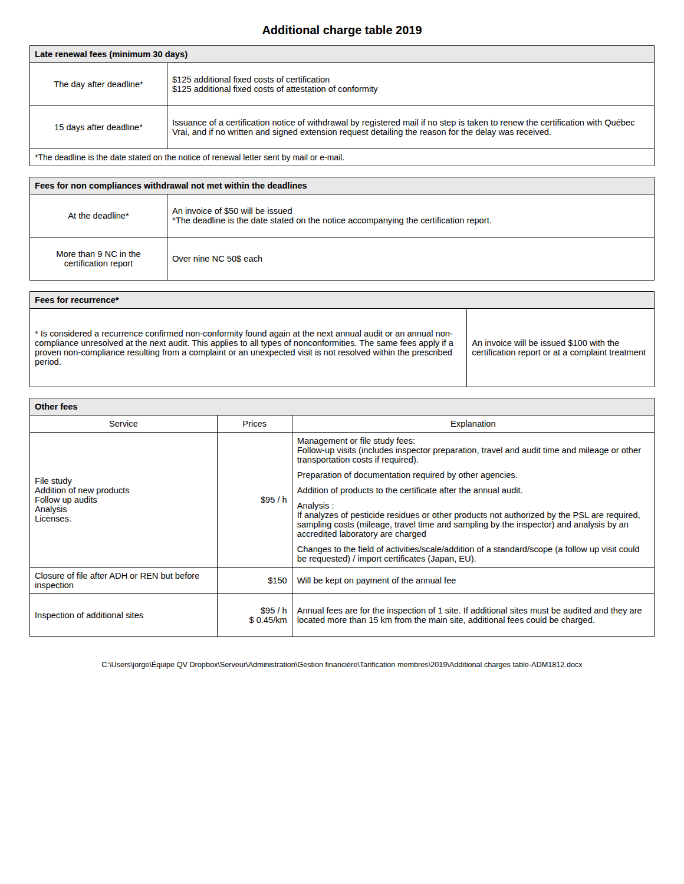Additional charge table 2019
| Late renewal fees (minimum 30 days) |
| The day after deadline* | $125 additional fixed costs of certification $125 additional fixed costs of attestation of conformity |
| 15 days after deadline* | Issuance of a certification notice of withdrawal by registered mail if no step is taken to renew the certification with Québec Vrai, and if no written and signed extension request detailing the reason for the delay was received. |
| *The deadline is the date stated on the notice of renewal letter sent by mail or e-mail. |
| Fees for non compliances withdrawal not met within the deadlines |
| At the deadline* | An invoice of $50 will be issued *The deadline is the date stated on the notice accompanying the certification report. |
| More than 9 NC in the certification report | Over nine NC 50$ each |
| Fees for recurrence* |
| * Is considered a recurrence confirmed non-conformity found again at the next annual audit or an annual non-compliance unresolved at the next audit. This applies to all types of nonconformities. The same fees apply if a proven non-compliance resulting from a complaint or an unexpected visit is not resolved within the prescribed period. | An invoice will be issued $100 with the certification report or at a complaint treatment |
| Other fees |
| Service | Prices | Explanation |
| File study Addition of new products Follow up audits Analysis Licenses. | $95 / h | Management or file study fees: Follow-up visits (includes inspector preparation, travel and audit time and mileage or other transportation costs if required). Preparation of documentation required by other agencies. Addition of products to the certificate after the annual audit. Analysis : If analyzes of pesticide residues or other products not authorized by the PSL are required, sampling costs (mileage, travel time and sampling by the inspector) and analysis by an accredited laboratory are charged Changes to the field of activities/scale/addition of a standard/scope (a follow up visit could be requested) / import certificates (Japan, EU). |
| Closure of file after ADH or REN but before inspection | $150 | Will be kept on payment of the annual fee |
| Inspection of additional sites | $95 / h $ 0.45/km | Annual fees are for the inspection of 1 site. If additional sites must be audited and they are located more than 15 km from the main site, additional fees could be charged. |
C:\Users\jorge\Équipe QV Dropbox\Serveur\Administration\Gestion financière\Tarification membres\2019\Additional charges table-ADM1812.docx